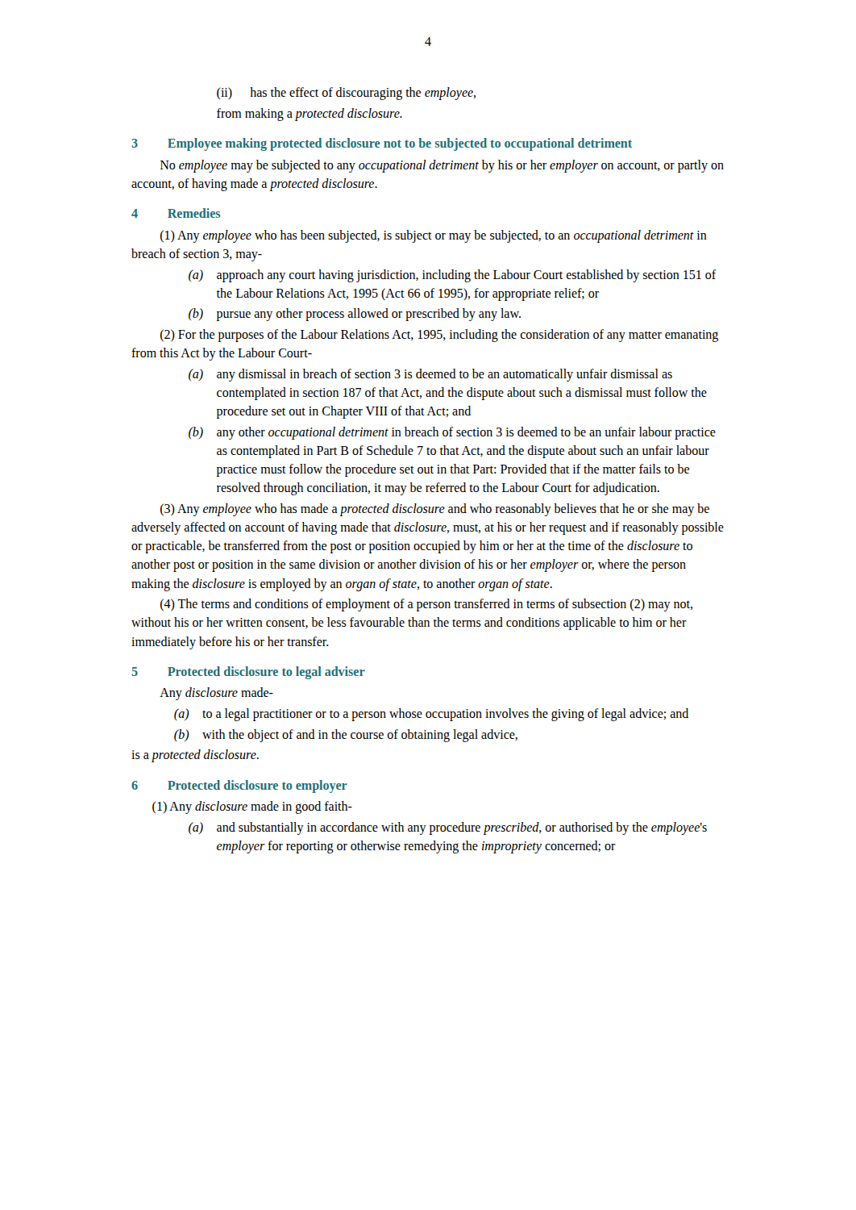4
(ii) has the effect of discouraging the employee,
from making a protected disclosure.
3 Employee making protected disclosure not to be subjected to occupational detriment
No employee may be subjected to any occupational detriment by his or her employer on account, or partly on account, of having made a protected disclosure.
4 Remedies
(1) Any employee who has been subjected, is subject or may be subjected, to an occupational detriment in breach of section 3, may-
(a) approach any court having jurisdiction, including the Labour Court established by section 151 of the Labour Relations Act, 1995 (Act 66 of 1995), for appropriate relief; or
(b) pursue any other process allowed or prescribed by any law.
(2) For the purposes of the Labour Relations Act, 1995, including the consideration of any matter emanating from this Act by the Labour Court-
(a) any dismissal in breach of section 3 is deemed to be an automatically unfair dismissal as contemplated in section 187 of that Act, and the dispute about such a dismissal must follow the procedure set out in Chapter VIII of that Act; and
(b) any other occupational detriment in breach of section 3 is deemed to be an unfair labour practice as contemplated in Part B of Schedule 7 to that Act, and the dispute about such an unfair labour practice must follow the procedure set out in that Part: Provided that if the matter fails to be resolved through conciliation, it may be referred to the Labour Court for adjudication.
(3) Any employee who has made a protected disclosure and who reasonably believes that he or she may be adversely affected on account of having made that disclosure, must, at his or her request and if reasonably possible or practicable, be transferred from the post or position occupied by him or her at the time of the disclosure to another post or position in the same division or another division of his or her employer or, where the person making the disclosure is employed by an organ of state, to another organ of state.
(4) The terms and conditions of employment of a person transferred in terms of subsection (2) may not, without his or her written consent, be less favourable than the terms and conditions applicable to him or her immediately before his or her transfer.
5 Protected disclosure to legal adviser
Any disclosure made-
(a) to a legal practitioner or to a person whose occupation involves the giving of legal advice; and
(b) with the object of and in the course of obtaining legal advice,
is a protected disclosure.
6 Protected disclosure to employer
(1) Any disclosure made in good faith-
(a) and substantially in accordance with any procedure prescribed, or authorised by the employee's employer for reporting or otherwise remedying the impropriety concerned; or